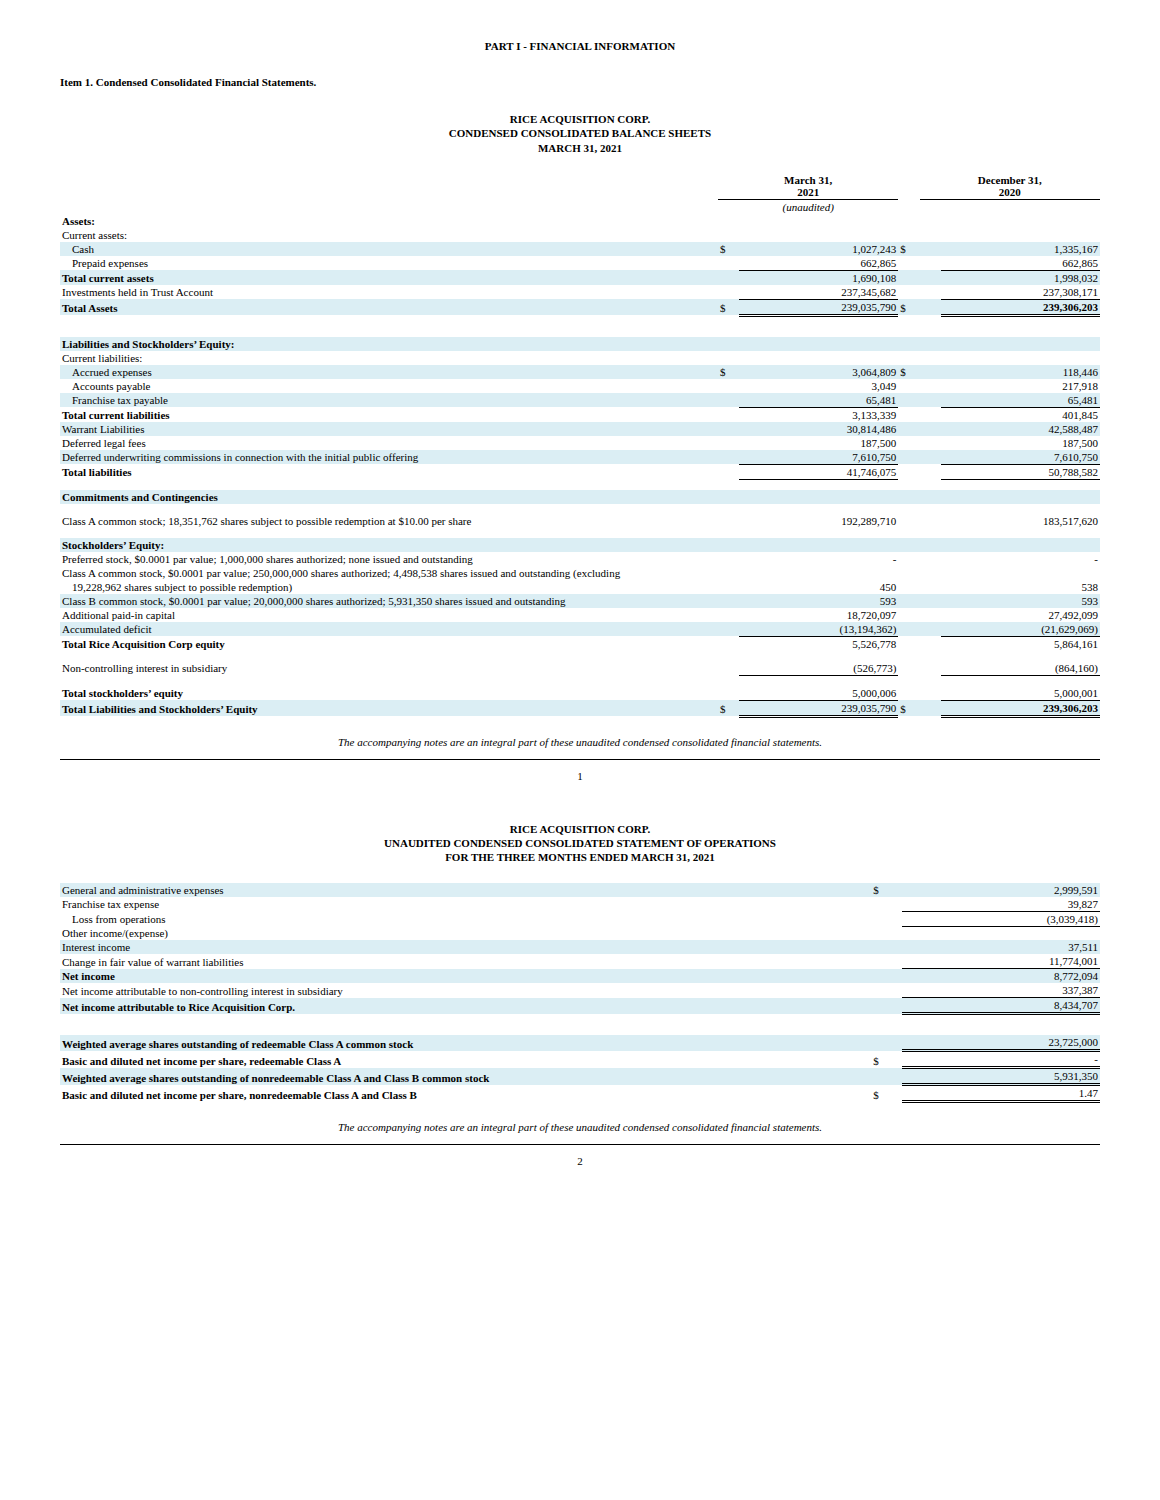PART I - FINANCIAL INFORMATION
Item 1. Condensed Consolidated Financial Statements.
RICE ACQUISITION CORP.
CONDENSED CONSOLIDATED BALANCE SHEETS
MARCH 31, 2021
| | March 31, 2021 | | December 31, 2020 |
| | (unaudited) | | |
| Assets: | | | | | |
| Current assets: | | | | | |
| Cash | $ | 1,027,243 | $ | | 1,335,167 |
| Prepaid expenses | | 662,865 | | | 662,865 |
| Total current assets | | 1,690,108 | | | 1,998,032 |
| Investments held in Trust Account | | 237,345,682 | | | 237,308,171 |
| Total Assets | $ | 239,035,790 | $ | | 239,306,203 |
| Liabilities and Stockholders’ Equity: | | | | | |
| Current liabilities: | | | | | |
| Accrued expenses | $ | 3,064,809 | $ | | 118,446 |
| Accounts payable | | 3,049 | | | 217,918 |
| Franchise tax payable | | 65,481 | | | 65,481 |
| Total current liabilities | | 3,133,339 | | | 401,845 |
| Warrant Liabilities | | 30,814,486 | | | 42,588,487 |
| Deferred legal fees | | 187,500 | | | 187,500 |
| Deferred underwriting commissions in connection with the initial public offering | | 7,610,750 | | | 7,610,750 |
| Total liabilities | | 41,746,075 | | | 50,788,582 |
| Commitments and Contingencies | | | | | |
| Class A common stock; 18,351,762 shares subject to possible redemption at $10.00 per share | | 192,289,710 | | | 183,517,620 |
| Stockholders’ Equity: | | | | | |
| Preferred stock, $0.0001 par value; 1,000,000 shares authorized; none issued and outstanding | | - | | | - |
| Class A common stock, $0.0001 par value; 250,000,000 shares authorized; 4,498,538 shares issued and outstanding (excluding | | | | | |
| 19,228,962 shares subject to possible redemption) | | 450 | | | 538 |
| Class B common stock, $0.0001 par value; 20,000,000 shares authorized; 5,931,350 shares issued and outstanding | | 593 | | | 593 |
| Additional paid-in capital | | 18,720,097 | | | 27,492,099 |
| Accumulated deficit | | (13,194,362) | | | (21,629,069) |
| Total Rice Acquisition Corp equity | | 5,526,778 | | | 5,864,161 |
| Non-controlling interest in subsidiary | | (526,773) | | | (864,160) |
| Total stockholders’ equity | | 5,000,006 | | | 5,000,001 |
| Total Liabilities and Stockholders’ Equity | $ | 239,035,790 | $ | | 239,306,203 |
The accompanying notes are an integral part of these unaudited condensed consolidated financial statements.
1
RICE ACQUISITION CORP.
UNAUDITED CONDENSED CONSOLIDATED STATEMENT OF OPERATIONS
FOR THE THREE MONTHS ENDED MARCH 31, 2021
| General and administrative expenses | $ | 2,999,591 |
| Franchise tax expense | | 39,827 |
| Loss from operations | | (3,039,418) |
| Other income/(expense) | | |
| Interest income | | 37,511 |
| Change in fair value of warrant liabilities | | 11,774,001 |
| Net income | | 8,772,094 |
| Net income attributable to non-controlling interest in subsidiary | | 337,387 |
| Net income attributable to Rice Acquisition Corp. | | 8,434,707 |
| Weighted average shares outstanding of redeemable Class A common stock | | 23,725,000 |
| Basic and diluted net income per share, redeemable Class A | $ | - |
| Weighted average shares outstanding of nonredeemable Class A and Class B common stock | | 5,931,350 |
| Basic and diluted net income per share, nonredeemable Class A and Class B | $ | 1.47 |
The accompanying notes are an integral part of these unaudited condensed consolidated financial statements.
2